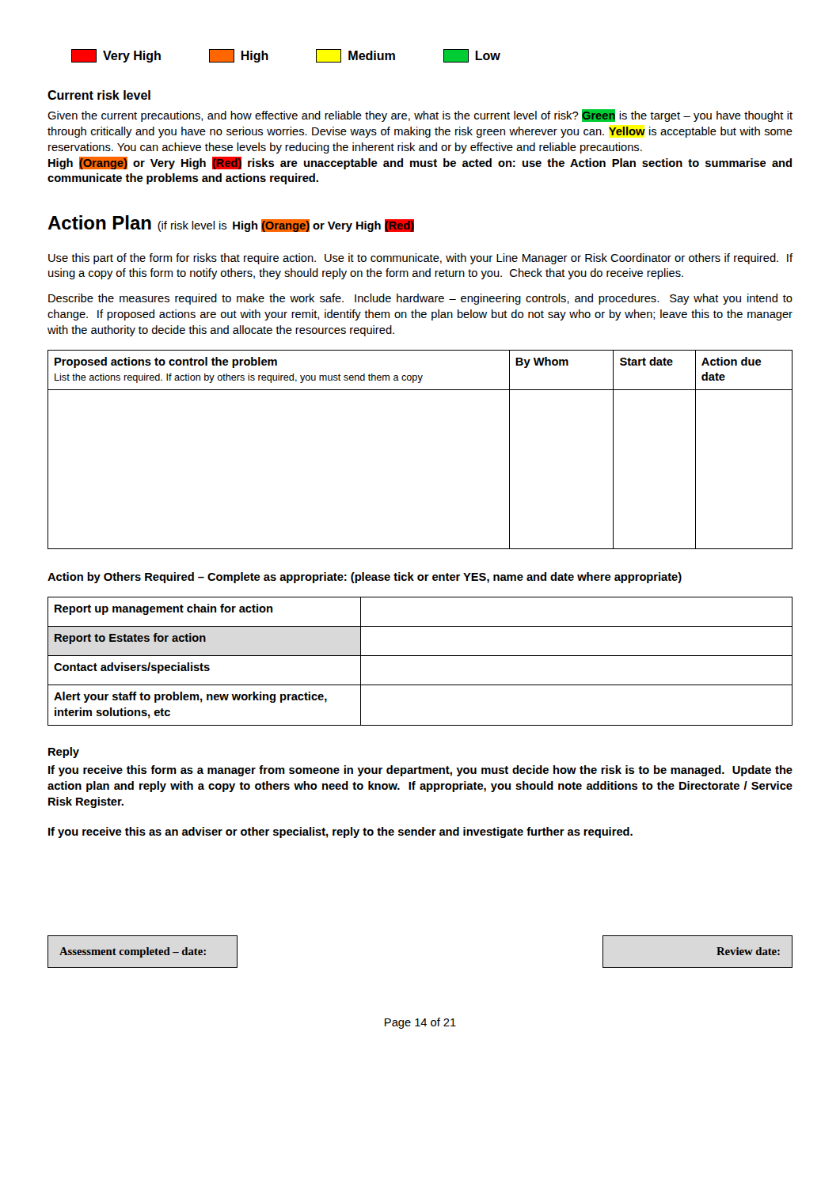Very High
High
Medium
Low
Current risk level
Given the current precautions, and how effective and reliable they are, what is the current level of risk? Green is the target – you have thought it through critically and you have no serious worries. Devise ways of making the risk green wherever you can. Yellow is acceptable but with some reservations. You can achieve these levels by reducing the inherent risk and or by effective and reliable precautions.
High (Orange) or Very High (Red) risks are unacceptable and must be acted on: use the Action Plan section to summarise and communicate the problems and actions required.
Action Plan (if risk level is High (Orange) or Very High (Red)
Use this part of the form for risks that require action. Use it to communicate, with your Line Manager or Risk Coordinator or others if required. If using a copy of this form to notify others, they should reply on the form and return to you. Check that you do receive replies.
Describe the measures required to make the work safe. Include hardware – engineering controls, and procedures. Say what you intend to change. If proposed actions are out with your remit, identify them on the plan below but do not say who or by when; leave this to the manager with the authority to decide this and allocate the resources required.
| Proposed actions to control the problem List the actions required. If action by others is required, you must send them a copy | By Whom | Start date | Action due date |
| --- | --- | --- | --- |
Action by Others Required – Complete as appropriate: (please tick or enter YES, name and date where appropriate)
| Report up management chain for action | |
| Report to Estates for action | |
| Contact advisers/specialists | |
| Alert your staff to problem, new working practice, interim solutions, etc | |
Reply
If you receive this form as a manager from someone in your department, you must decide how the risk is to be managed. Update the action plan and reply with a copy to others who need to know. If appropriate, you should note additions to the Directorate / Service Risk Register.
If you receive this as an adviser or other specialist, reply to the sender and investigate further as required.
Assessment completed – date:
Review date:
Page 14 of 21